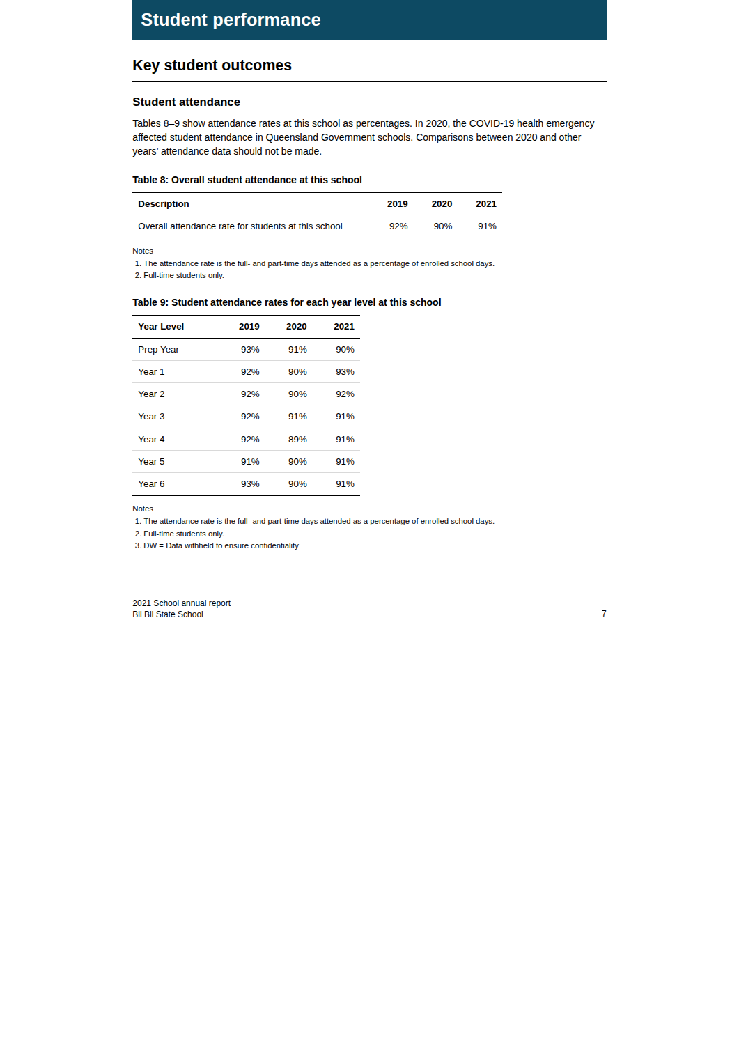Student performance
Key student outcomes
Student attendance
Tables 8–9 show attendance rates at this school as percentages. In 2020, the COVID-19 health emergency affected student attendance in Queensland Government schools. Comparisons between 2020 and other years’ attendance data should not be made.
Table 8: Overall student attendance at this school
| Description | 2019 | 2020 | 2021 |
| --- | --- | --- | --- |
| Overall attendance rate for students at this school | 92% | 90% | 91% |
Notes
The attendance rate is the full- and part-time days attended as a percentage of enrolled school days.
Full-time students only.
Table 9: Student attendance rates for each year level at this school
| Year Level | 2019 | 2020 | 2021 |
| --- | --- | --- | --- |
| Prep Year | 93% | 91% | 90% |
| Year 1 | 92% | 90% | 93% |
| Year 2 | 92% | 90% | 92% |
| Year 3 | 92% | 91% | 91% |
| Year 4 | 92% | 89% | 91% |
| Year 5 | 91% | 90% | 91% |
| Year 6 | 93% | 90% | 91% |
Notes
The attendance rate is the full- and part-time days attended as a percentage of enrolled school days.
Full-time students only.
DW = Data withheld to ensure confidentiality
2021 School annual report
Bli Bli State School
7